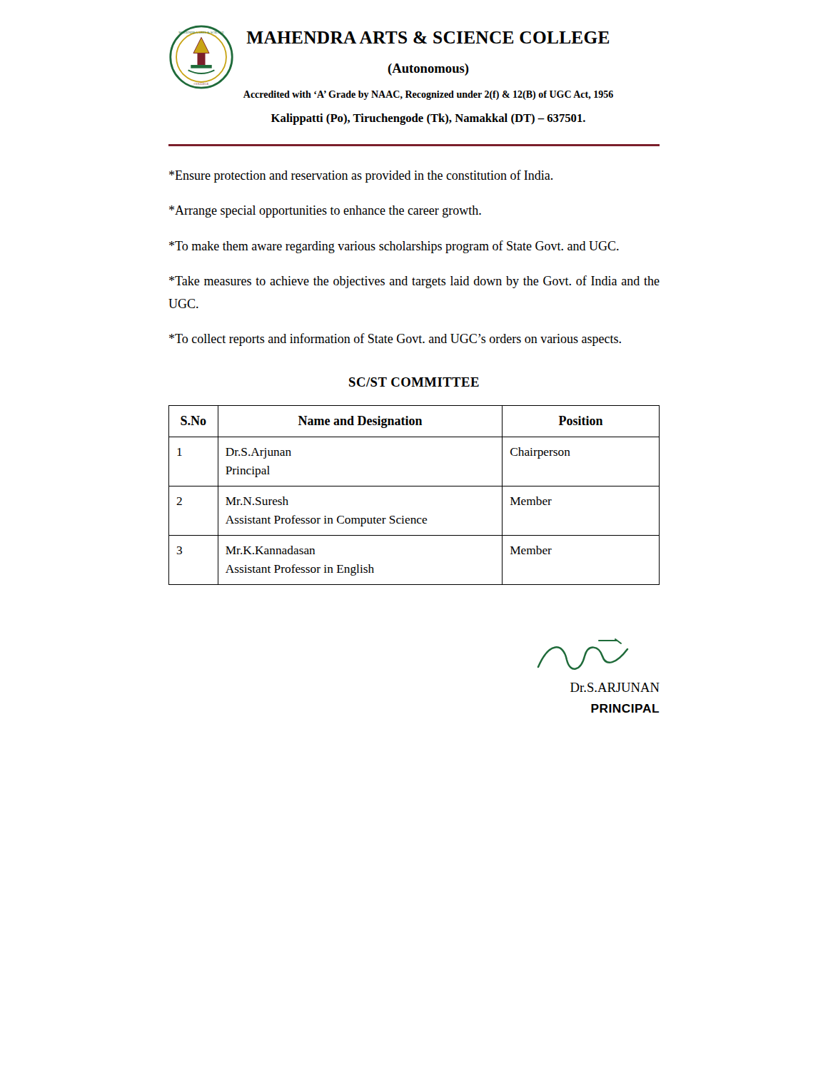MAHENDRA ARTS & SCIENCE COLLEGE
MAHENDRA ARTS & SCIENCE COLLEGE
(Autonomous)
Accredited with ‘A’ Grade by NAAC, Recognized under 2(f) & 12(B) of UGC Act, 1956
Kalippatti (Po), Tiruchengode (Tk), Namakkal (DT) – 637501.
*Ensure protection and reservation as provided in the constitution of India.
*Arrange special opportunities to enhance the career growth.
*To make them aware regarding various scholarships program of State Govt. and UGC.
*Take measures to achieve the objectives and targets laid down by the Govt. of India and the UGC.
*To collect reports and information of State Govt. and UGC’s orders on various aspects.
SC/ST COMMITTEE
| S.No | Name and Designation | Position |
| --- | --- | --- |
| 1 | Dr.S.Arjunan Principal | Chairperson |
| 2 | Mr.N.Suresh Assistant Professor in Computer Science | Member |
| 3 | Mr.K.Kannadasan Assistant Professor in English | Member |
Dr.S.ARJUNAN
PRINCIPAL